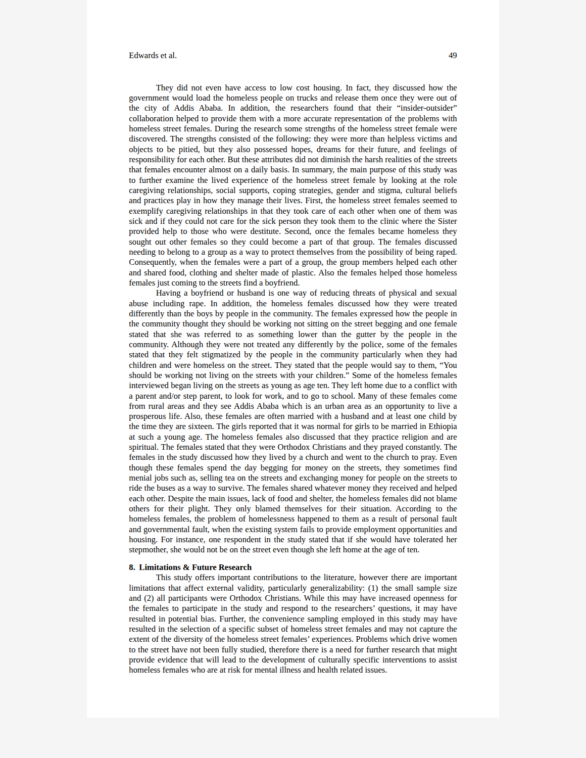Edwards et al. 49
They did not even have access to low cost housing. In fact, they discussed how the government would load the homeless people on trucks and release them once they were out of the city of Addis Ababa. In addition, the researchers found that their “insider-outsider” collaboration helped to provide them with a more accurate representation of the problems with homeless street females. During the research some strengths of the homeless street female were discovered. The strengths consisted of the following: they were more than helpless victims and objects to be pitied, but they also possessed hopes, dreams for their future, and feelings of responsibility for each other. But these attributes did not diminish the harsh realities of the streets that females encounter almost on a daily basis. In summary, the main purpose of this study was to further examine the lived experience of the homeless street female by looking at the role caregiving relationships, social supports, coping strategies, gender and stigma, cultural beliefs and practices play in how they manage their lives. First, the homeless street females seemed to exemplify caregiving relationships in that they took care of each other when one of them was sick and if they could not care for the sick person they took them to the clinic where the Sister provided help to those who were destitute. Second, once the females became homeless they sought out other females so they could become a part of that group. The females discussed needing to belong to a group as a way to protect themselves from the possibility of being raped. Consequently, when the females were a part of a group, the group members helped each other and shared food, clothing and shelter made of plastic. Also the females helped those homeless females just coming to the streets find a boyfriend.
Having a boyfriend or husband is one way of reducing threats of physical and sexual abuse including rape. In addition, the homeless females discussed how they were treated differently than the boys by people in the community. The females expressed how the people in the community thought they should be working not sitting on the street begging and one female stated that she was referred to as something lower than the gutter by the people in the community. Although they were not treated any differently by the police, some of the females stated that they felt stigmatized by the people in the community particularly when they had children and were homeless on the street. They stated that the people would say to them, “You should be working not living on the streets with your children.” Some of the homeless females interviewed began living on the streets as young as age ten. They left home due to a conflict with a parent and/or step parent, to look for work, and to go to school. Many of these females come from rural areas and they see Addis Ababa which is an urban area as an opportunity to live a prosperous life. Also, these females are often married with a husband and at least one child by the time they are sixteen. The girls reported that it was normal for girls to be married in Ethiopia at such a young age. The homeless females also discussed that they practice religion and are spiritual. The females stated that they were Orthodox Christians and they prayed constantly. The females in the study discussed how they lived by a church and went to the church to pray. Even though these females spend the day begging for money on the streets, they sometimes find menial jobs such as, selling tea on the streets and exchanging money for people on the streets to ride the buses as a way to survive. The females shared whatever money they received and helped each other. Despite the main issues, lack of food and shelter, the homeless females did not blame others for their plight. They only blamed themselves for their situation. According to the homeless females, the problem of homelessness happened to them as a result of personal fault and governmental fault, when the existing system fails to provide employment opportunities and housing. For instance, one respondent in the study stated that if she would have tolerated her stepmother, she would not be on the street even though she left home at the age of ten.
8. Limitations & Future Research
This study offers important contributions to the literature, however there are important limitations that affect external validity, particularly generalizability: (1) the small sample size and (2) all participants were Orthodox Christians. While this may have increased openness for the females to participate in the study and respond to the researchers’ questions, it may have resulted in potential bias. Further, the convenience sampling employed in this study may have resulted in the selection of a specific subset of homeless street females and may not capture the extent of the diversity of the homeless street females’ experiences. Problems which drive women to the street have not been fully studied, therefore there is a need for further research that might provide evidence that will lead to the development of culturally specific interventions to assist homeless females who are at risk for mental illness and health related issues.